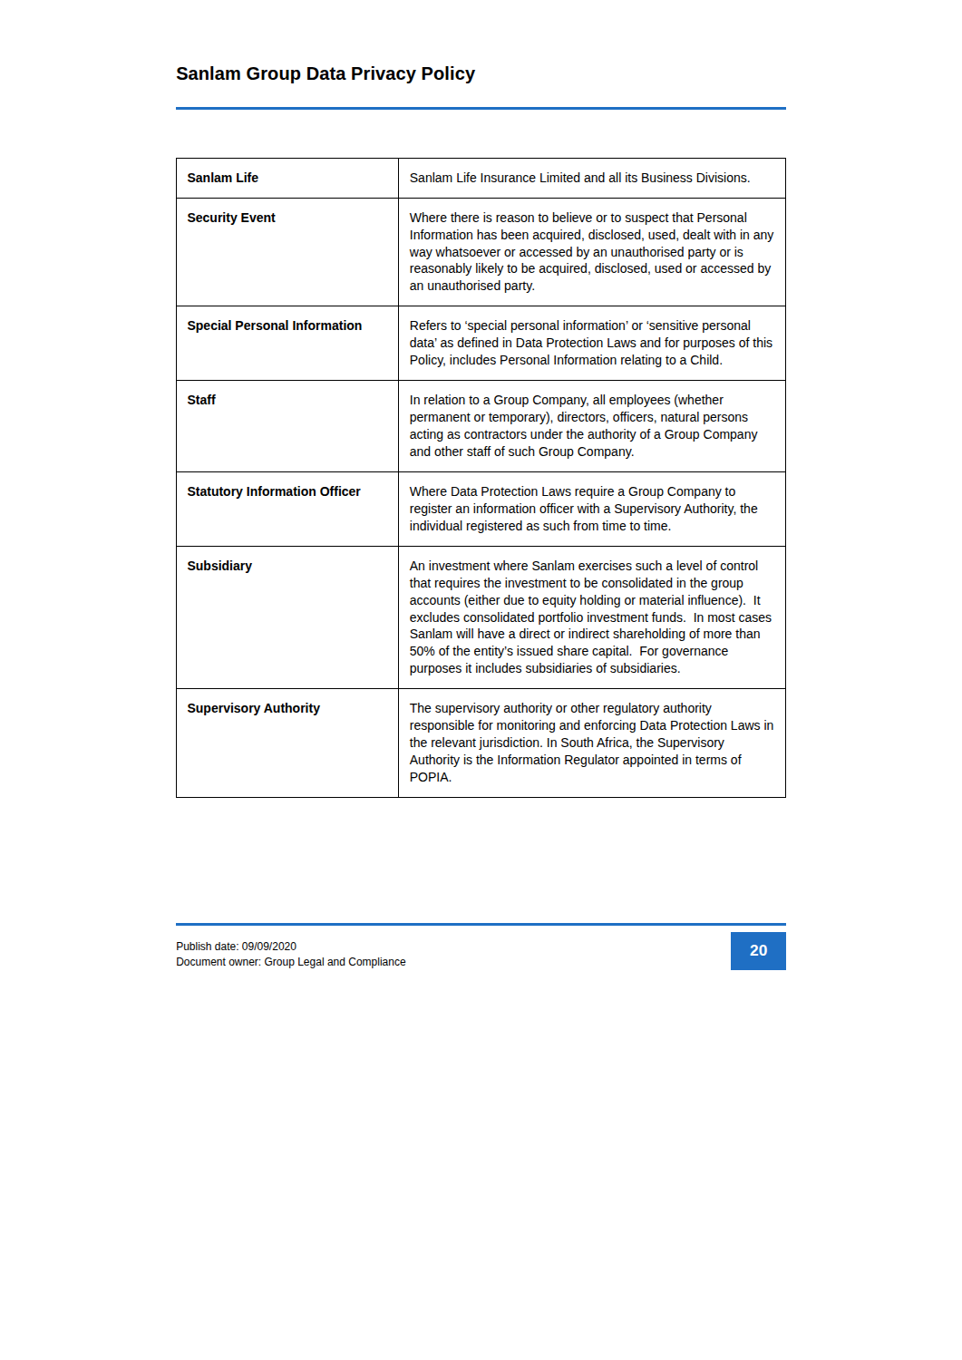Sanlam Group Data Privacy Policy
| Sanlam Life | Sanlam Life Insurance Limited and all its Business Divisions. |
| Security Event | Where there is reason to believe or to suspect that Personal Information has been acquired, disclosed, used, dealt with in any way whatsoever or accessed by an unauthorised party or is reasonably likely to be acquired, disclosed, used or accessed by an unauthorised party. |
| Special Personal Information | Refers to ‘special personal information’ or ‘sensitive personal data’ as defined in Data Protection Laws and for purposes of this Policy, includes Personal Information relating to a Child. |
| Staff | In relation to a Group Company, all employees (whether permanent or temporary), directors, officers, natural persons acting as contractors under the authority of a Group Company and other staff of such Group Company. |
| Statutory Information Officer | Where Data Protection Laws require a Group Company to register an information officer with a Supervisory Authority, the individual registered as such from time to time. |
| Subsidiary | An investment where Sanlam exercises such a level of control that requires the investment to be consolidated in the group accounts (either due to equity holding or material influence). It excludes consolidated portfolio investment funds. In most cases Sanlam will have a direct or indirect shareholding of more than 50% of the entity’s issued share capital. For governance purposes it includes subsidiaries of subsidiaries. |
| Supervisory Authority | The supervisory authority or other regulatory authority responsible for monitoring and enforcing Data Protection Laws in the relevant jurisdiction. In South Africa, the Supervisory Authority is the Information Regulator appointed in terms of POPIA. |
Publish date: 09/09/2020
Document owner: Group Legal and Compliance
20